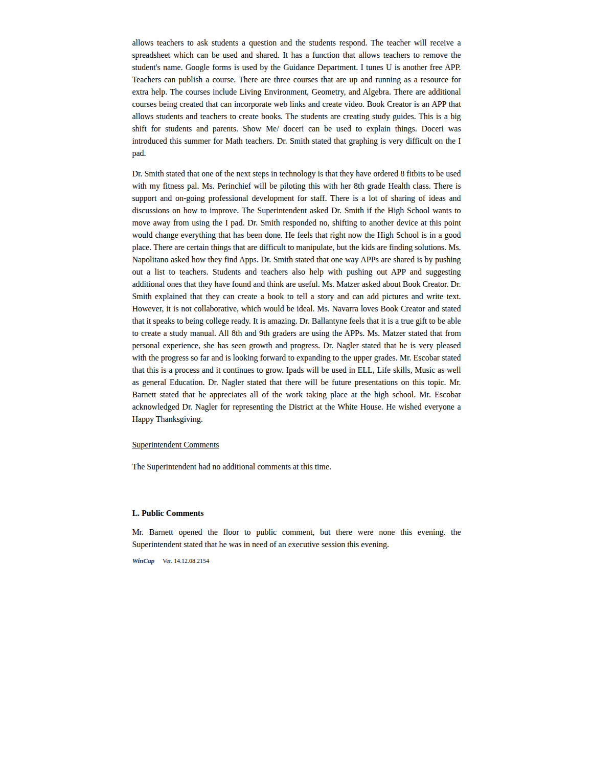allows teachers to ask students a question and the students respond. The teacher will receive a spreadsheet which can be used and shared. It has a function that allows teachers to remove the student's name. Google forms is used by the Guidance Department. I tunes U is another free APP. Teachers can publish a course. There are three courses that are up and running as a resource for extra help. The courses include Living Environment, Geometry, and Algebra. There are additional courses being created that can incorporate web links and create video. Book Creator is an APP that allows students and teachers to create books. The students are creating study guides. This is a big shift for students and parents. Show Me/ doceri can be used to explain things. Doceri was introduced this summer for Math teachers. Dr. Smith stated that graphing is very difficult on the I pad.
Dr. Smith stated that one of the next steps in technology is that they have ordered 8 fitbits to be used with my fitness pal. Ms. Perinchief will be piloting this with her 8th grade Health class. There is support and on-going professional development for staff. There is a lot of sharing of ideas and discussions on how to improve. The Superintendent asked Dr. Smith if the High School wants to move away from using the I pad. Dr. Smith responded no, shifting to another device at this point would change everything that has been done. He feels that right now the High School is in a good place. There are certain things that are difficult to manipulate, but the kids are finding solutions. Ms. Napolitano asked how they find Apps. Dr. Smith stated that one way APPs are shared is by pushing out a list to teachers. Students and teachers also help with pushing out APP and suggesting additional ones that they have found and think are useful. Ms. Matzer asked about Book Creator. Dr. Smith explained that they can create a book to tell a story and can add pictures and write text. However, it is not collaborative, which would be ideal. Ms. Navarra loves Book Creator and stated that it speaks to being college ready. It is amazing. Dr. Ballantyne feels that it is a true gift to be able to create a study manual. All 8th and 9th graders are using the APPs. Ms. Matzer stated that from personal experience, she has seen growth and progress. Dr. Nagler stated that he is very pleased with the progress so far and is looking forward to expanding to the upper grades. Mr. Escobar stated that this is a process and it continues to grow. Ipads will be used in ELL, Life skills, Music as well as general Education. Dr. Nagler stated that there will be future presentations on this topic. Mr. Barnett stated that he appreciates all of the work taking place at the high school. Mr. Escobar acknowledged Dr. Nagler for representing the District at the White House. He wished everyone a Happy Thanksgiving.
Superintendent Comments
The Superintendent had no additional comments at this time.
L. Public Comments
Mr. Barnett opened the floor to public comment, but there were none this evening. the Superintendent stated that he was in need of an executive session this evening.
WinCap Ver. 14.12.08.2154